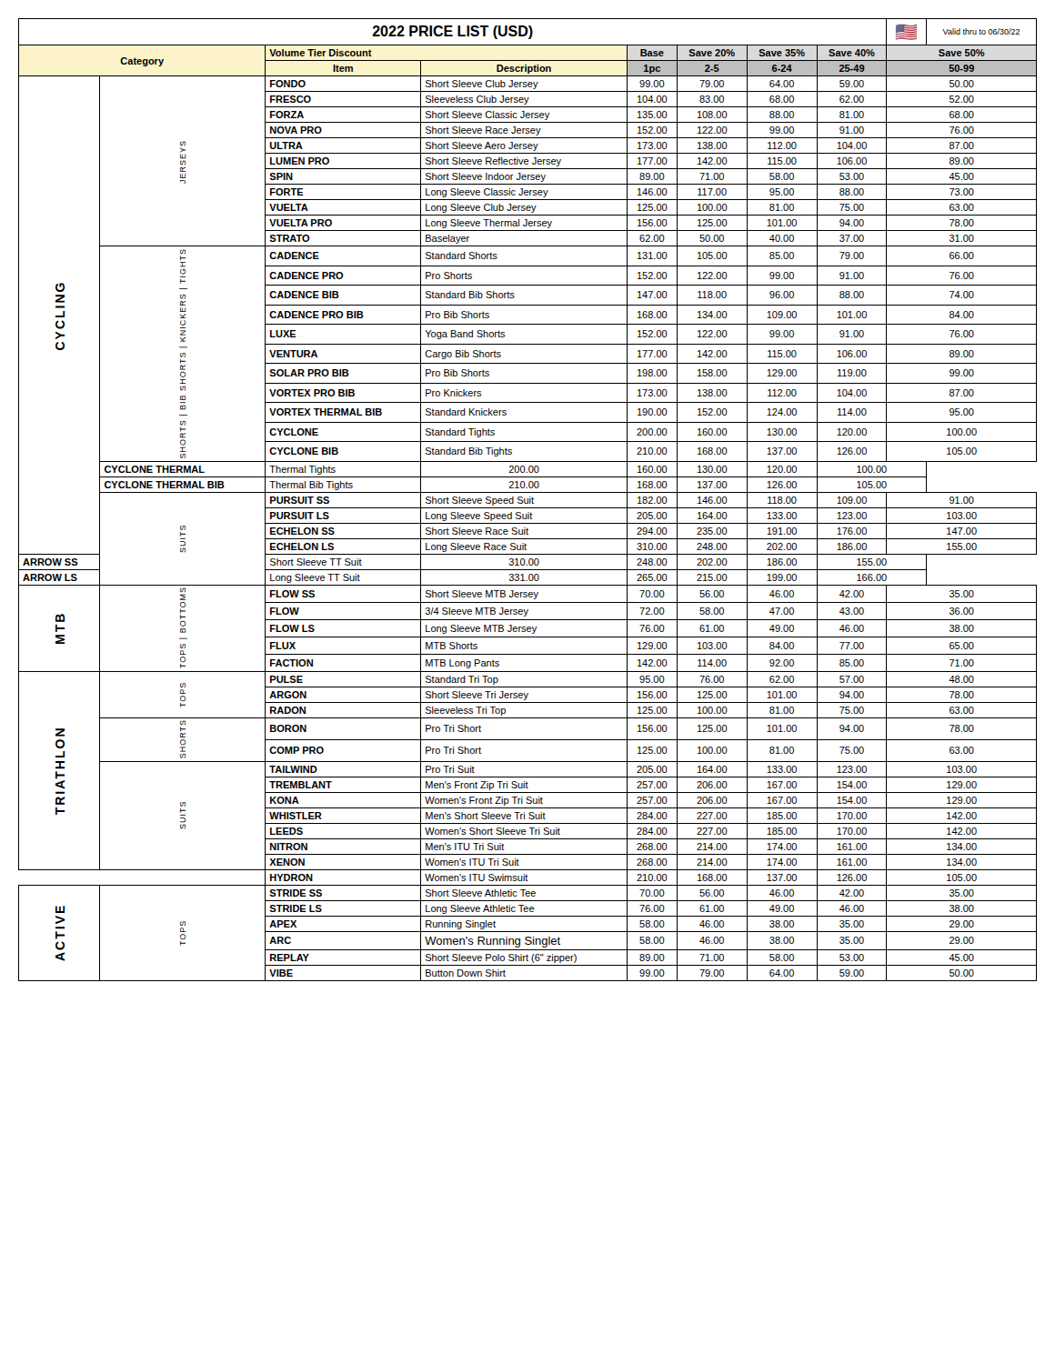| 2022 PRICE LIST (USD) | 🇺🇸 | Valid thru to 06/30/22 |
| Category | Volume Tier Discount | Base | Save 20% | Save 35% | Save 40% | Save 50% |
| Item | Description | 1pc | 2-5 | 6-24 | 25-49 | 50-99 |
| CYCLING | JERSEYS | FONDO | Short Sleeve Club Jersey | 99.00 | 79.00 | 64.00 | 59.00 | 50.00 |
| FRESCO | Sleeveless Club Jersey | 104.00 | 83.00 | 68.00 | 62.00 | 52.00 |
| FORZA | Short Sleeve Classic Jersey | 135.00 | 108.00 | 88.00 | 81.00 | 68.00 |
| NOVA PRO | Short Sleeve Race Jersey | 152.00 | 122.00 | 99.00 | 91.00 | 76.00 |
| ULTRA | Short Sleeve Aero Jersey | 173.00 | 138.00 | 112.00 | 104.00 | 87.00 |
| LUMEN PRO | Short Sleeve Reflective Jersey | 177.00 | 142.00 | 115.00 | 106.00 | 89.00 |
| SPIN | Short Sleeve Indoor Jersey | 89.00 | 71.00 | 58.00 | 53.00 | 45.00 |
| FORTE | Long Sleeve Classic Jersey | 146.00 | 117.00 | 95.00 | 88.00 | 73.00 |
| VUELTA | Long Sleeve Club Jersey | 125.00 | 100.00 | 81.00 | 75.00 | 63.00 |
| VUELTA PRO | Long Sleeve Thermal Jersey | 156.00 | 125.00 | 101.00 | 94.00 | 78.00 |
| STRATO | Baselayer | 62.00 | 50.00 | 40.00 | 37.00 | 31.00 |
| SHORTS / BIB SHORTS / KNICKERS / TIGHTS | CADENCE | Standard Shorts | 131.00 | 105.00 | 85.00 | 79.00 | 66.00 |
| CADENCE PRO | Pro Shorts | 152.00 | 122.00 | 99.00 | 91.00 | 76.00 |
| CADENCE BIB | Standard Bib Shorts | 147.00 | 118.00 | 96.00 | 88.00 | 74.00 |
| CADENCE PRO BIB | Pro Bib Shorts | 168.00 | 134.00 | 109.00 | 101.00 | 84.00 |
| LUXE | Yoga Band Shorts | 152.00 | 122.00 | 99.00 | 91.00 | 76.00 |
| VENTURA | Cargo Bib Shorts | 177.00 | 142.00 | 115.00 | 106.00 | 89.00 |
| SOLAR PRO BIB | Pro Bib Shorts | 198.00 | 158.00 | 129.00 | 119.00 | 99.00 |
| VORTEX PRO BIB | Pro Knickers | 173.00 | 138.00 | 112.00 | 104.00 | 87.00 |
| VORTEX THERMAL BIB | Standard Knickers | 190.00 | 152.00 | 124.00 | 114.00 | 95.00 |
| CYCLONE | Standard Tights | 200.00 | 160.00 | 130.00 | 120.00 | 100.00 |
| CYCLONE BIB | Standard Bib Tights | 210.00 | 168.00 | 137.00 | 126.00 | 105.00 |
| CYCLONE THERMAL | Thermal Tights | 200.00 | 160.00 | 130.00 | 120.00 | 100.00 |
| CYCLONE THERMAL BIB | Thermal Bib Tights | 210.00 | 168.00 | 137.00 | 126.00 | 105.00 |
| SUITS | PURSUIT SS | Short Sleeve Speed Suit | 182.00 | 146.00 | 118.00 | 109.00 | 91.00 |
| PURSUIT LS | Long Sleeve Speed Suit | 205.00 | 164.00 | 133.00 | 123.00 | 103.00 |
| ECHELON SS | Short Sleeve Race Suit | 294.00 | 235.00 | 191.00 | 176.00 | 147.00 |
| ECHELON LS | Long Sleeve Race Suit | 310.00 | 248.00 | 202.00 | 186.00 | 155.00 |
| ARROW SS | Short Sleeve TT Suit | 310.00 | 248.00 | 202.00 | 186.00 | 155.00 |
| ARROW LS | Long Sleeve TT Suit | 331.00 | 265.00 | 215.00 | 199.00 | 166.00 |
| MTB | TOPS / BOTTOMS | FLOW SS | Short Sleeve MTB Jersey | 70.00 | 56.00 | 46.00 | 42.00 | 35.00 |
| FLOW | 3/4 Sleeve MTB Jersey | 72.00 | 58.00 | 47.00 | 43.00 | 36.00 |
| FLOW LS | Long Sleeve MTB Jersey | 76.00 | 61.00 | 49.00 | 46.00 | 38.00 |
| FLUX | MTB Shorts | 129.00 | 103.00 | 84.00 | 77.00 | 65.00 |
| FACTION | MTB Long Pants | 142.00 | 114.00 | 92.00 | 85.00 | 71.00 |
| TRIATHLON | TOPS | PULSE | Standard Tri Top | 95.00 | 76.00 | 62.00 | 57.00 | 48.00 |
| ARGON | Short Sleeve Tri Jersey | 156.00 | 125.00 | 101.00 | 94.00 | 78.00 |
| RADON | Sleeveless Tri Top | 125.00 | 100.00 | 81.00 | 75.00 | 63.00 |
| SHORTS | BORON | Pro Tri Short | 156.00 | 125.00 | 101.00 | 94.00 | 78.00 |
| COMP PRO | Pro Tri Short | 125.00 | 100.00 | 81.00 | 75.00 | 63.00 |
| SUITS | TAILWIND | Pro Tri Suit | 205.00 | 164.00 | 133.00 | 123.00 | 103.00 |
| TREMBLANT | Men's Front Zip Tri Suit | 257.00 | 206.00 | 167.00 | 154.00 | 129.00 |
| KONA | Women's Front Zip Tri Suit | 257.00 | 206.00 | 167.00 | 154.00 | 129.00 |
| WHISTLER | Men's Short Sleeve Tri Suit | 284.00 | 227.00 | 185.00 | 170.00 | 142.00 |
| LEEDS | Women's Short Sleeve Tri Suit | 284.00 | 227.00 | 185.00 | 170.00 | 142.00 |
| NITRON | Men's ITU Tri Suit | 268.00 | 214.00 | 174.00 | 161.00 | 134.00 |
| XENON | Women's ITU Tri Suit | 268.00 | 214.00 | 174.00 | 161.00 | 134.00 |
| | HYDRON | Women's ITU Swimsuit | 210.00 | 168.00 | 137.00 | 126.00 | 105.00 |
| ACTIVE | TOPS | STRIDE SS | Short Sleeve Athletic Tee | 70.00 | 56.00 | 46.00 | 42.00 | 35.00 |
| STRIDE LS | Long Sleeve Athletic Tee | 76.00 | 61.00 | 49.00 | 46.00 | 38.00 |
| APEX | Running Singlet | 58.00 | 46.00 | 38.00 | 35.00 | 29.00 |
| ARC | Women's Running Singlet | 58.00 | 46.00 | 38.00 | 35.00 | 29.00 |
| REPLAY | Short Sleeve Polo Shirt (6" zipper) | 89.00 | 71.00 | 58.00 | 53.00 | 45.00 |
| VIBE | Button Down Shirt | 99.00 | 79.00 | 64.00 | 59.00 | 50.00 |